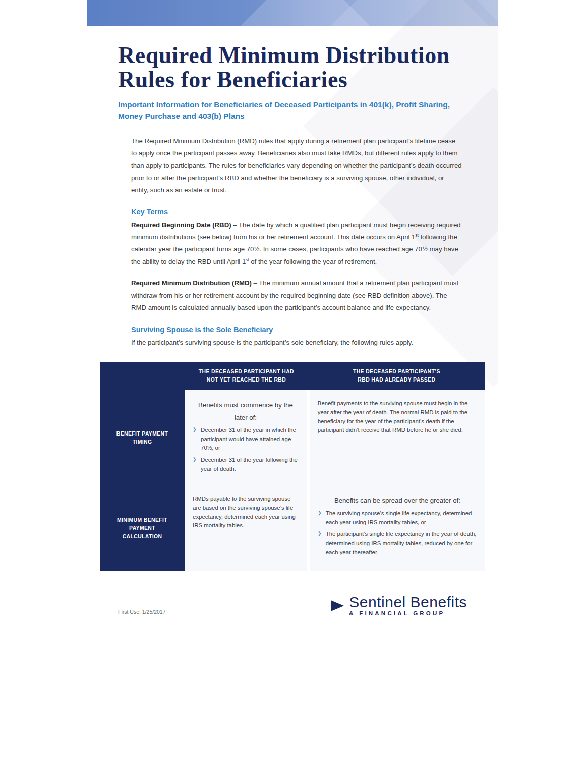Required Minimum Distribution Rules for Beneficiaries
Important Information for Beneficiaries of Deceased Participants in 401(k), Profit Sharing, Money Purchase and 403(b) Plans
The Required Minimum Distribution (RMD) rules that apply during a retirement plan participant’s lifetime cease to apply once the participant passes away. Beneficiaries also must take RMDs, but different rules apply to them than apply to participants. The rules for beneficiaries vary depending on whether the participant’s death occurred prior to or after the participant’s RBD and whether the beneficiary is a surviving spouse, other individual, or entity, such as an estate or trust.
Key Terms
Required Beginning Date (RBD) – The date by which a qualified plan participant must begin receiving required minimum distributions (see below) from his or her retirement account. This date occurs on April 1st following the calendar year the participant turns age 70½. In some cases, participants who have reached age 70½ may have the ability to delay the RBD until April 1st of the year following the year of retirement.
Required Minimum Distribution (RMD) – The minimum annual amount that a retirement plan participant must withdraw from his or her retirement account by the required beginning date (see RBD definition above). The RMD amount is calculated annually based upon the participant’s account balance and life expectancy.
Surviving Spouse is the Sole Beneficiary
If the participant’s surviving spouse is the participant’s sole beneficiary, the following rules apply.
| | THE DECEASED PARTICIPANT HAD NOT YET REACHED THE RBD | THE DECEASED PARTICIPANT’S RBD HAD ALREADY PASSED |
| --- | --- | --- |
| BENEFIT PAYMENT TIMING | Benefits must commence by the later of: December 31 of the year in which the participant would have attained age 70½, or December 31 of the year following the year of death. | Benefit payments to the surviving spouse must begin in the year after the year of death. The normal RMD is paid to the beneficiary for the year of the participant’s death if the participant didn’t receive that RMD before he or she died. |
| MINIMUM BENEFIT PAYMENT CALCULATION | RMDs payable to the surviving spouse are based on the surviving spouse’s life expectancy, determined each year using IRS mortality tables. | Benefits can be spread over the greater of: The surviving spouse’s single life expectancy, determined each year using IRS mortality tables, or The participant’s single life expectancy in the year of death, determined using IRS mortality tables, reduced by one for each year thereafter. |
First Use: 1/25/2017
Sentinel Benefits
& FINANCIAL GROUP